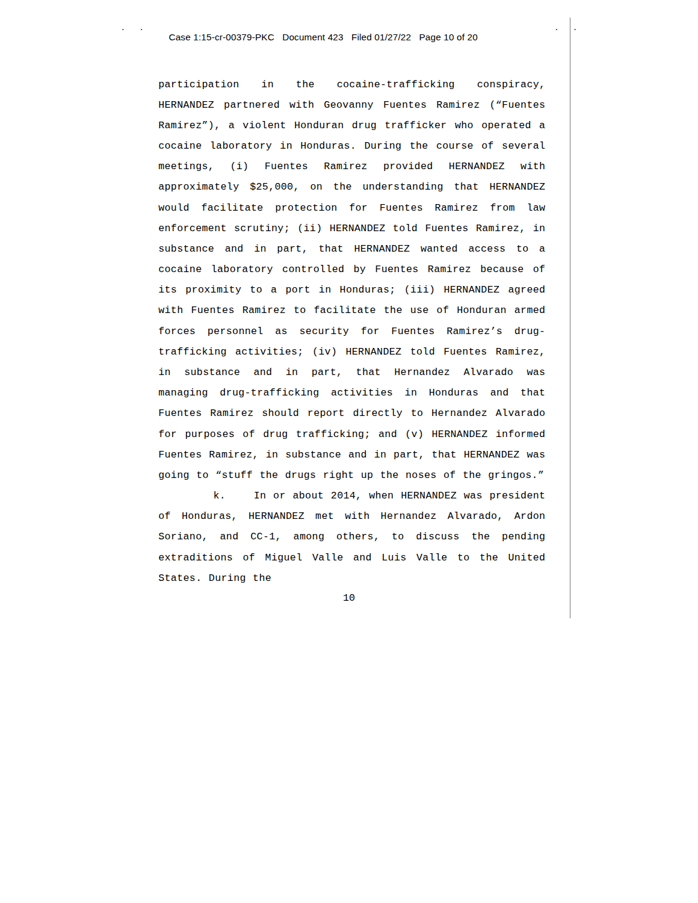. . . .
Case 1:15-cr-00379-PKC Document 423 Filed 01/27/22 Page 10 of 20
participation in the cocaine-trafficking conspiracy, HERNANDEZ partnered with Geovanny Fuentes Ramirez (“Fuentes Ramirez”), a violent Honduran drug trafficker who operated a cocaine laboratory in Honduras. During the course of several meetings, (i) Fuentes Ramirez provided HERNANDEZ with approximately $25,000, on the understanding that HERNANDEZ would facilitate protection for Fuentes Ramirez from law enforcement scrutiny; (ii) HERNANDEZ told Fuentes Ramirez, in substance and in part, that HERNANDEZ wanted access to a cocaine laboratory controlled by Fuentes Ramirez because of its proximity to a port in Honduras; (iii) HERNANDEZ agreed with Fuentes Ramirez to facilitate the use of Honduran armed forces personnel as security for Fuentes Ramirez’s drug-trafficking activities; (iv) HERNANDEZ told Fuentes Ramirez, in substance and in part, that Hernandez Alvarado was managing drug-trafficking activities in Honduras and that Fuentes Ramirez should report directly to Hernandez Alvarado for purposes of drug trafficking; and (v) HERNANDEZ informed Fuentes Ramirez, in substance and in part, that HERNANDEZ was going to “stuff the drugs right up the noses of the gringos.”
k. In or about 2014, when HERNANDEZ was president of Honduras, HERNANDEZ met with Hernandez Alvarado, Ardon Soriano, and CC-1, among others, to discuss the pending extraditions of Miguel Valle and Luis Valle to the United States. During the
10